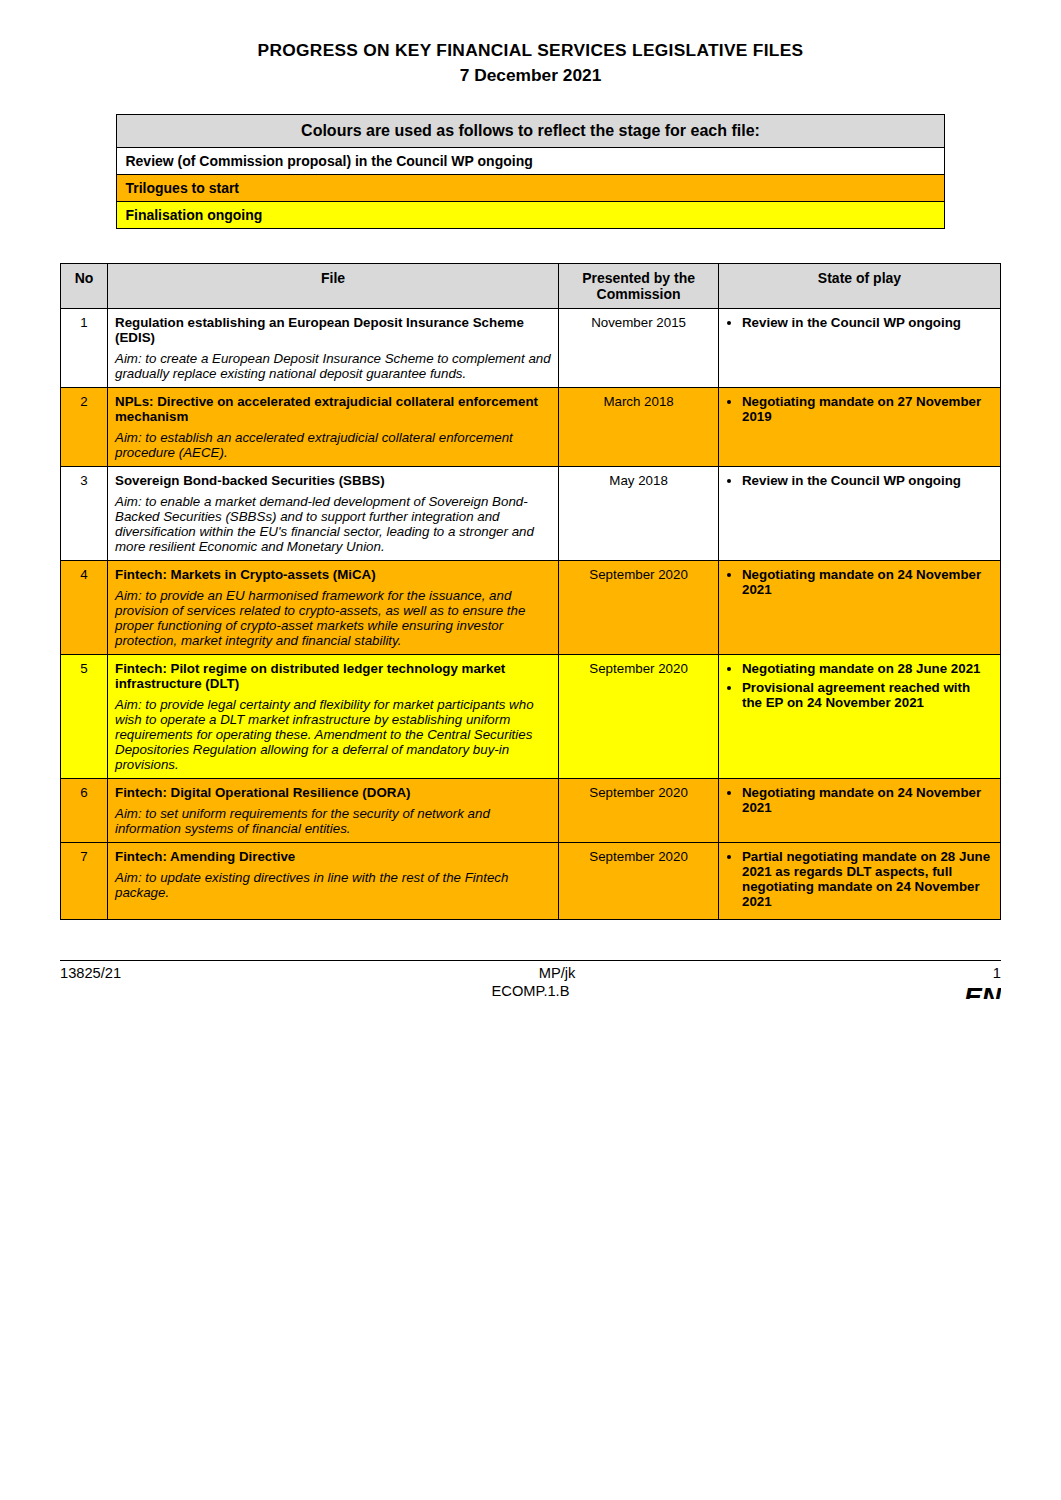PROGRESS ON KEY FINANCIAL SERVICES LEGISLATIVE FILES
7 December 2021
| Colours are used as follows to reflect the stage for each file: |
| Review (of Commission proposal) in the Council WP ongoing |
| Trilogues to start |
| Finalisation ongoing |
| No | File | Presented by the Commission | State of play |
| --- | --- | --- | --- |
| 1 | Regulation establishing an European Deposit Insurance Scheme (EDIS) Aim: to create a European Deposit Insurance Scheme to complement and gradually replace existing national deposit guarantee funds. | November 2015 | Review in the Council WP ongoing |
| 2 | NPLs: Directive on accelerated extrajudicial collateral enforcement mechanism Aim: to establish an accelerated extrajudicial collateral enforcement procedure (AECE). | March 2018 | Negotiating mandate on 27 November 2019 |
| 3 | Sovereign Bond-backed Securities (SBBS) Aim: to enable a market demand-led development of Sovereign Bond-Backed Securities (SBBSs) and to support further integration and diversification within the EU's financial sector, leading to a stronger and more resilient Economic and Monetary Union. | May 2018 | Review in the Council WP ongoing |
| 4 | Fintech: Markets in Crypto-assets (MiCA) Aim: to provide an EU harmonised framework for the issuance, and provision of services related to crypto-assets, as well as to ensure the proper functioning of crypto-asset markets while ensuring investor protection, market integrity and financial stability. | September 2020 | Negotiating mandate on 24 November 2021 |
| 5 | Fintech: Pilot regime on distributed ledger technology market infrastructure (DLT) Aim: to provide legal certainty and flexibility for market participants who wish to operate a DLT market infrastructure by establishing uniform requirements for operating these. Amendment to the Central Securities Depositories Regulation allowing for a deferral of mandatory buy-in provisions. | September 2020 | Negotiating mandate on 28 June 2021 Provisional agreement reached with the EP on 24 November 2021 |
| 6 | Fintech: Digital Operational Resilience (DORA) Aim: to set uniform requirements for the security of network and information systems of financial entities. | September 2020 | Negotiating mandate on 24 November 2021 |
| 7 | Fintech: Amending Directive Aim: to update existing directives in line with the rest of the Fintech package. | September 2020 | Partial negotiating mandate on 28 June 2021 as regards DLT aspects, full negotiating mandate on 24 November 2021 |
13825/21 1
MP/jk
ECOMP.1.B EN